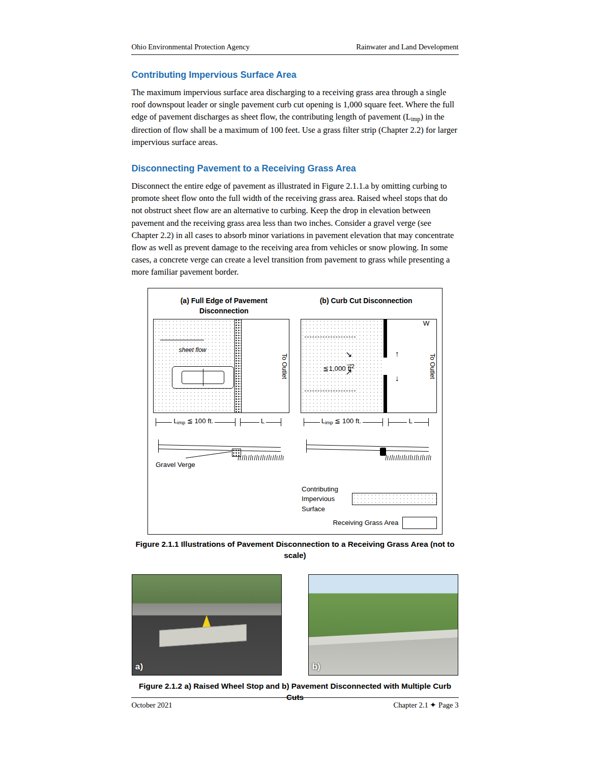Ohio Environmental Protection Agency
Rainwater and Land Development
Contributing Impervious Surface Area
The maximum impervious surface area discharging to a receiving grass area through a single roof downspout leader or single pavement curb cut opening is 1,000 square feet. Where the full edge of pavement discharges as sheet flow, the contributing length of pavement (Limp) in the direction of flow shall be a maximum of 100 feet. Use a grass filter strip (Chapter 2.2) for larger impervious surface areas.
Disconnecting Pavement to a Receiving Grass Area
Disconnect the entire edge of pavement as illustrated in Figure 2.1.1.a by omitting curbing to promote sheet flow onto the full width of the receiving grass area. Raised wheel stops that do not obstruct sheet flow are an alternative to curbing. Keep the drop in elevation between pavement and the receiving grass area less than two inches. Consider a gravel verge (see Chapter 2.2) in all cases to absorb minor variations in pavement elevation that may concentrate flow as well as prevent damage to the receiving area from vehicles or snow plowing. In some cases, a concrete verge can create a level transition from pavement to grass while presenting a more familiar pavement border.
(a) Full Edge of Pavement
Disconnection
(b) Curb Cut Disconnection
sheet flow
To Outlet
Limp ≦ 100 ft.
L
Gravel Verge
≦1,000 ft2
↘
→
↗
W
↑
↓
To Outlet
Limp ≦ 100 ft.
L
Contributing Impervious Surface
Receiving Grass Area
Figure 2.1.1 Illustrations of Pavement Disconnection to a Receiving Grass Area (not to scale)
a)
b)
Figure 2.1.2 a) Raised Wheel Stop and b) Pavement Disconnected with Multiple Curb Cuts
October 2021
Chapter 2.1 ✦ Page 3